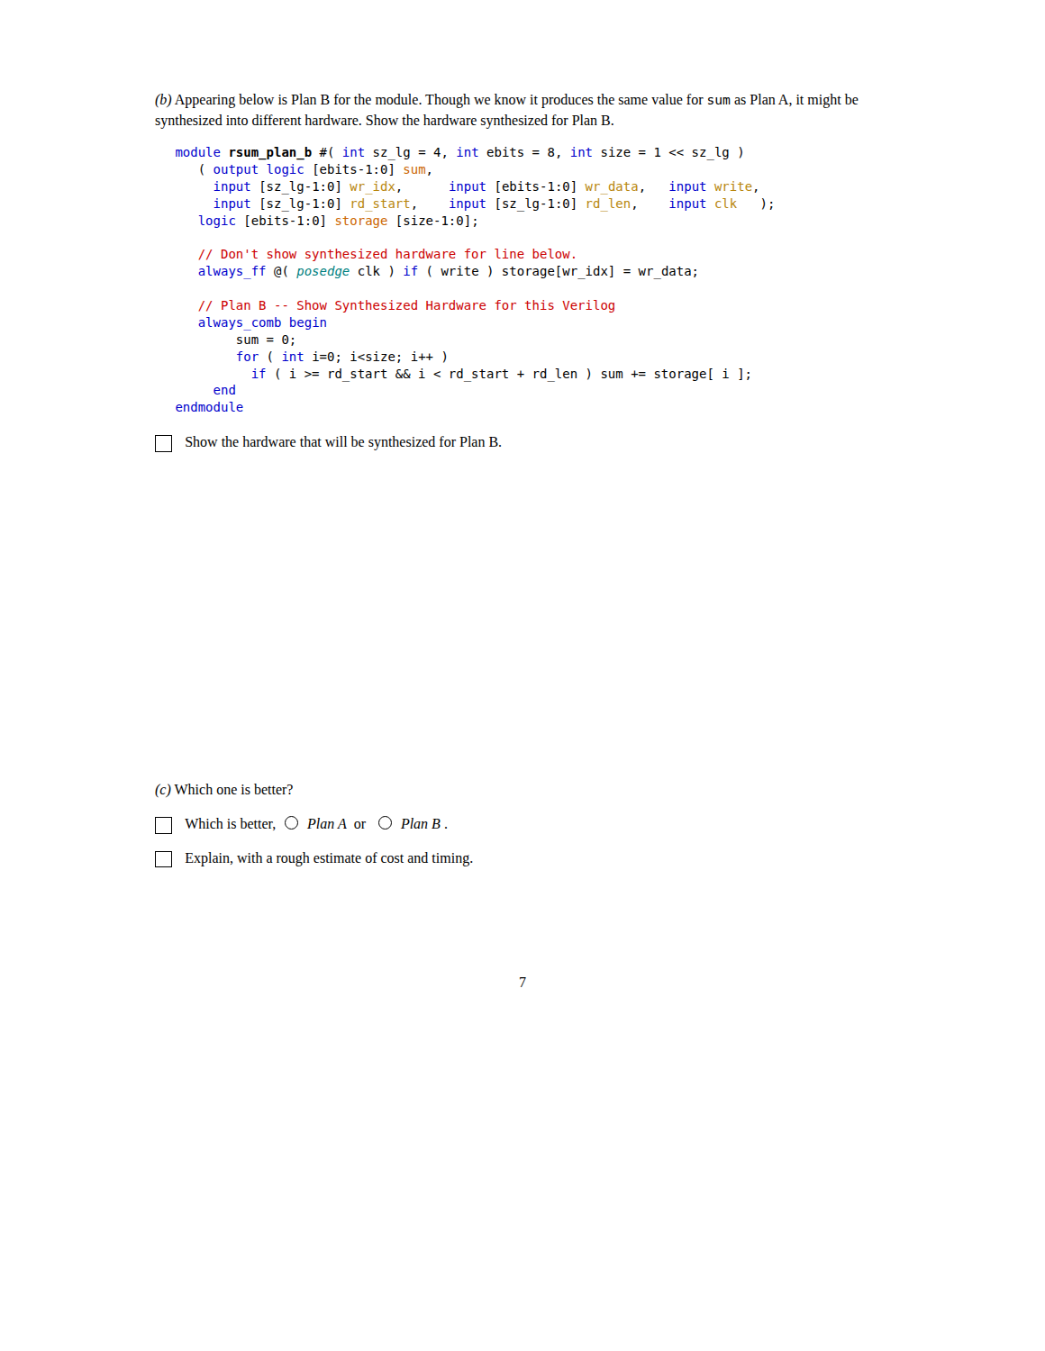(b) Appearing below is Plan B for the module. Though we know it produces the same value for sum as Plan A, it might be synthesized into different hardware. Show the hardware synthesized for Plan B.
module rsum_plan_b #( int sz_lg = 4, int ebits = 8, int size = 1 << sz_lg )
   ( output logic [ebits-1:0] sum,
     input [sz_lg-1:0] wr_idx,      input [ebits-1:0] wr_data,   input write,
     input [sz_lg-1:0] rd_start,    input [sz_lg-1:0] rd_len,    input clk   );
   logic [ebits-1:0] storage [size-1:0];

   // Don't show synthesized hardware for line below.
   always_ff @( posedge clk ) if ( write ) storage[wr_idx] = wr_data;

   // Plan B -- Show Synthesized Hardware for this Verilog
   always_comb begin
        sum = 0;
        for ( int i=0; i<size; i++ )
          if ( i >= rd_start && i < rd_start + rd_len ) sum += storage[ i ];
     end
endmodule
Show the hardware that will be synthesized for Plan B.
(c) Which one is better?
Which is better, Plan A or Plan B .
Explain, with a rough estimate of cost and timing.
7